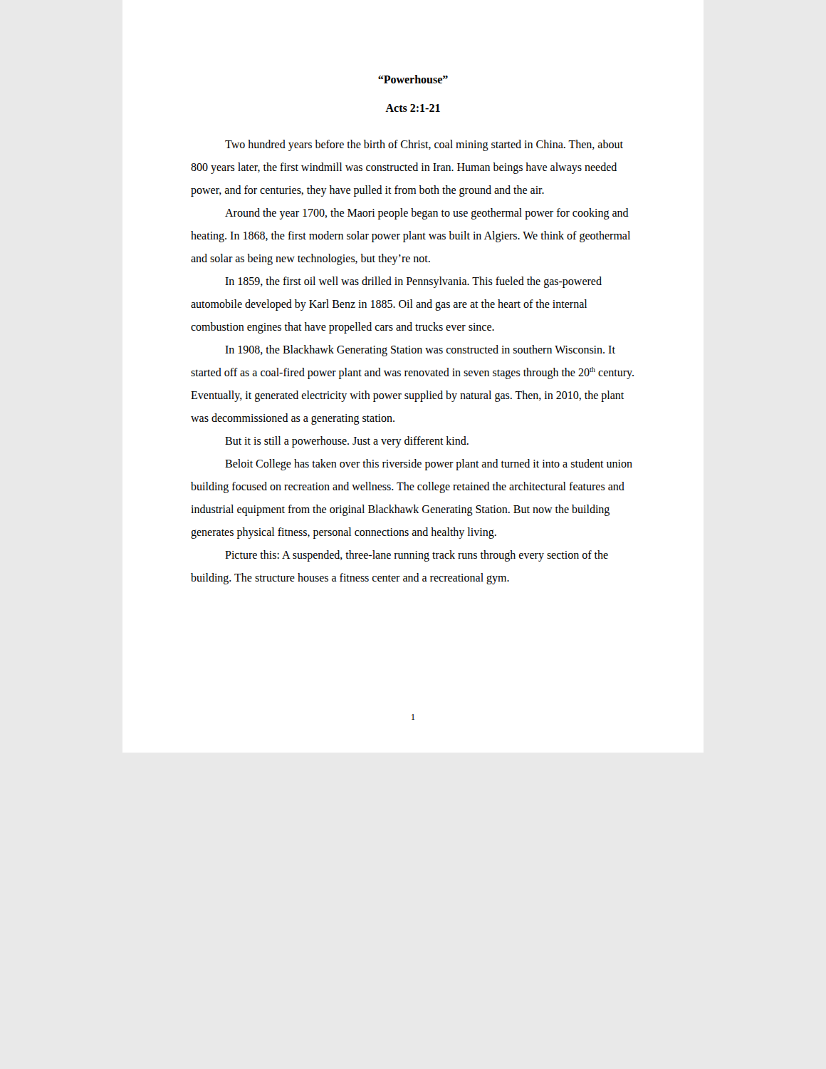“Powerhouse”
Acts 2:1-21
Two hundred years before the birth of Christ, coal mining started in China. Then, about 800 years later, the first windmill was constructed in Iran. Human beings have always needed power, and for centuries, they have pulled it from both the ground and the air.
Around the year 1700, the Maori people began to use geothermal power for cooking and heating. In 1868, the first modern solar power plant was built in Algiers. We think of geothermal and solar as being new technologies, but they’re not.
In 1859, the first oil well was drilled in Pennsylvania. This fueled the gas-powered automobile developed by Karl Benz in 1885. Oil and gas are at the heart of the internal combustion engines that have propelled cars and trucks ever since.
In 1908, the Blackhawk Generating Station was constructed in southern Wisconsin. It started off as a coal-fired power plant and was renovated in seven stages through the 20th century. Eventually, it generated electricity with power supplied by natural gas. Then, in 2010, the plant was decommissioned as a generating station.
But it is still a powerhouse. Just a very different kind.
Beloit College has taken over this riverside power plant and turned it into a student union building focused on recreation and wellness. The college retained the architectural features and industrial equipment from the original Blackhawk Generating Station. But now the building generates physical fitness, personal connections and healthy living.
Picture this: A suspended, three-lane running track runs through every section of the building. The structure houses a fitness center and a recreational gym.
1